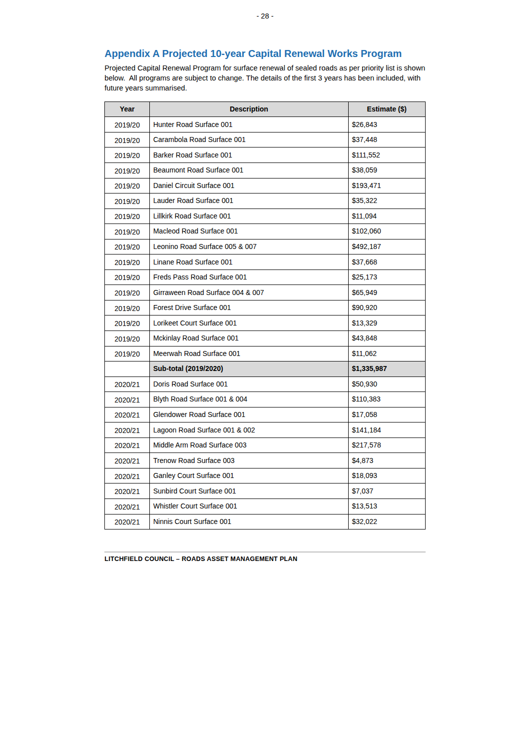- 28 -
Appendix A Projected 10-year Capital Renewal Works Program
Projected Capital Renewal Program for surface renewal of sealed roads as per priority list is shown below. All programs are subject to change. The details of the first 3 years has been included, with future years summarised.
| Year | Description | Estimate ($) |
| --- | --- | --- |
| 2019/20 | Hunter Road Surface 001 | $26,843 |
| 2019/20 | Carambola Road Surface 001 | $37,448 |
| 2019/20 | Barker Road Surface 001 | $111,552 |
| 2019/20 | Beaumont Road Surface 001 | $38,059 |
| 2019/20 | Daniel Circuit Surface 001 | $193,471 |
| 2019/20 | Lauder Road Surface 001 | $35,322 |
| 2019/20 | Lillkirk Road Surface 001 | $11,094 |
| 2019/20 | Macleod Road Surface 001 | $102,060 |
| 2019/20 | Leonino Road Surface 005 & 007 | $492,187 |
| 2019/20 | Linane Road Surface 001 | $37,668 |
| 2019/20 | Freds Pass Road Surface 001 | $25,173 |
| 2019/20 | Girraween Road Surface 004 & 007 | $65,949 |
| 2019/20 | Forest Drive Surface 001 | $90,920 |
| 2019/20 | Lorikeet Court Surface 001 | $13,329 |
| 2019/20 | Mckinlay Road Surface 001 | $43,848 |
| 2019/20 | Meerwah Road Surface 001 | $11,062 |
| | Sub-total (2019/2020) | $1,335,987 |
| 2020/21 | Doris Road Surface 001 | $50,930 |
| 2020/21 | Blyth Road Surface 001 & 004 | $110,383 |
| 2020/21 | Glendower Road Surface 001 | $17,058 |
| 2020/21 | Lagoon Road Surface 001 & 002 | $141,184 |
| 2020/21 | Middle Arm Road Surface 003 | $217,578 |
| 2020/21 | Trenow Road Surface 003 | $4,873 |
| 2020/21 | Ganley Court Surface 001 | $18,093 |
| 2020/21 | Sunbird Court Surface 001 | $7,037 |
| 2020/21 | Whistler Court Surface 001 | $13,513 |
| 2020/21 | Ninnis Court Surface 001 | $32,022 |
LITCHFIELD COUNCIL – ROADS ASSET MANAGEMENT PLAN